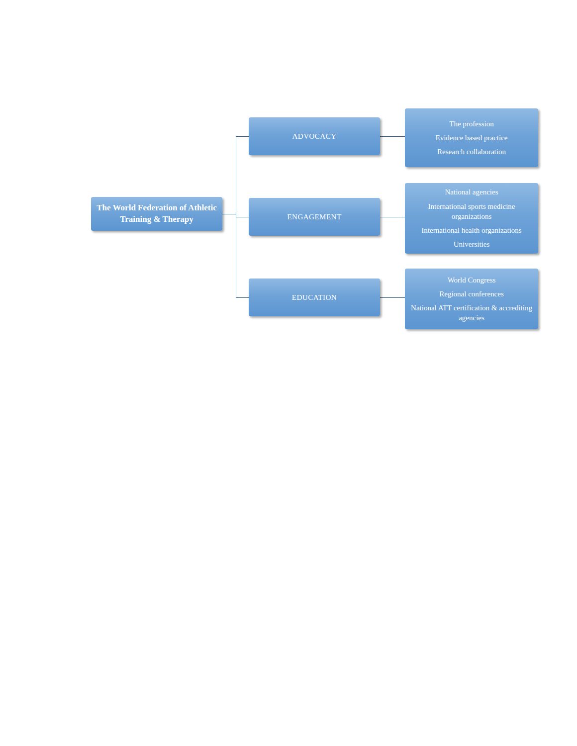The World Federation of Athletic Training & Therapy
ADVOCACY
ENGAGEMENT
EDUCATION
The profession
Evidence based practice
Research collaboration
National agencies
International sports medicine organizations
International health organizations
Universities
World Congress
Regional conferences
National ATT certification & accrediting agencies